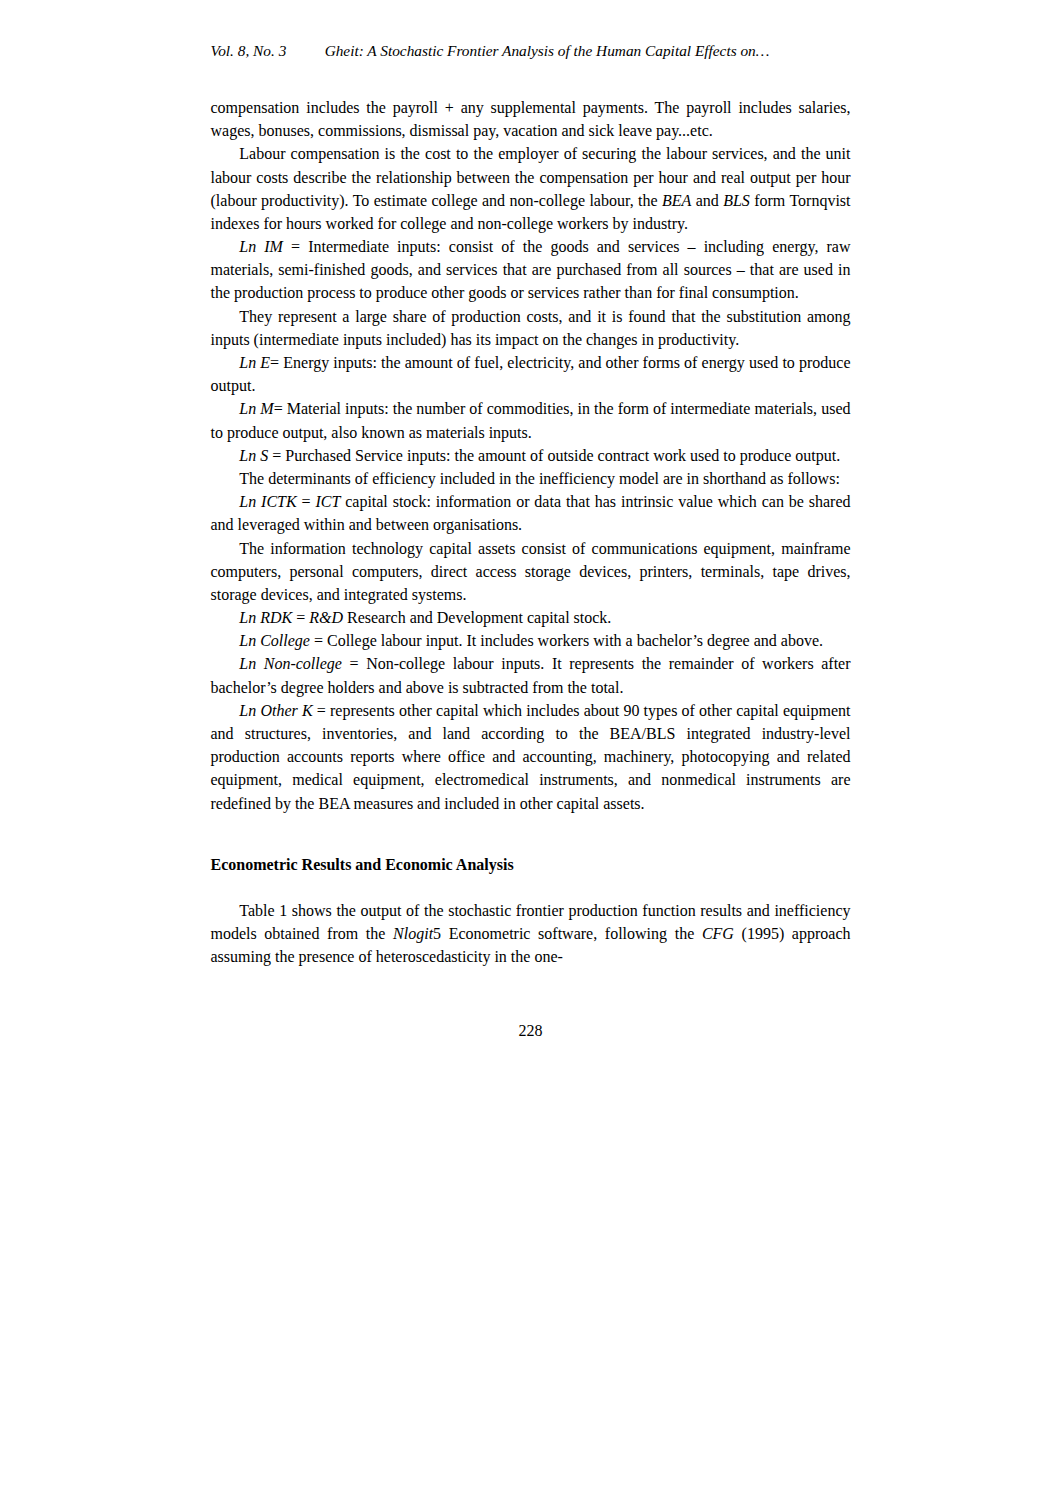Vol. 8, No. 3 Gheit: A Stochastic Frontier Analysis of the Human Capital Effects on…
compensation includes the payroll + any supplemental payments. The payroll includes salaries, wages, bonuses, commissions, dismissal pay, vacation and sick leave pay...etc.
Labour compensation is the cost to the employer of securing the labour services, and the unit labour costs describe the relationship between the compensation per hour and real output per hour (labour productivity). To estimate college and non-college labour, the BEA and BLS form Tornqvist indexes for hours worked for college and non-college workers by industry.
Ln IM = Intermediate inputs: consist of the goods and services – including energy, raw materials, semi-finished goods, and services that are purchased from all sources – that are used in the production process to produce other goods or services rather than for final consumption.
They represent a large share of production costs, and it is found that the substitution among inputs (intermediate inputs included) has its impact on the changes in productivity.
Ln E= Energy inputs: the amount of fuel, electricity, and other forms of energy used to produce output.
Ln M= Material inputs: the number of commodities, in the form of intermediate materials, used to produce output, also known as materials inputs.
Ln S = Purchased Service inputs: the amount of outside contract work used to produce output.
The determinants of efficiency included in the inefficiency model are in shorthand as follows:
Ln ICTK = ICT capital stock: information or data that has intrinsic value which can be shared and leveraged within and between organisations.
The information technology capital assets consist of communications equipment, mainframe computers, personal computers, direct access storage devices, printers, terminals, tape drives, storage devices, and integrated systems.
Ln RDK = R&D Research and Development capital stock.
Ln College = College labour input. It includes workers with a bachelor’s degree and above.
Ln Non-college = Non-college labour inputs. It represents the remainder of workers after bachelor’s degree holders and above is subtracted from the total.
Ln Other K = represents other capital which includes about 90 types of other capital equipment and structures, inventories, and land according to the BEA/BLS integrated industry-level production accounts reports where office and accounting, machinery, photocopying and related equipment, medical equipment, electromedical instruments, and nonmedical instruments are redefined by the BEA measures and included in other capital assets.
Econometric Results and Economic Analysis
Table 1 shows the output of the stochastic frontier production function results and inefficiency models obtained from the Nlogit5 Econometric software, following the CFG (1995) approach assuming the presence of heteroscedasticity in the one-
228